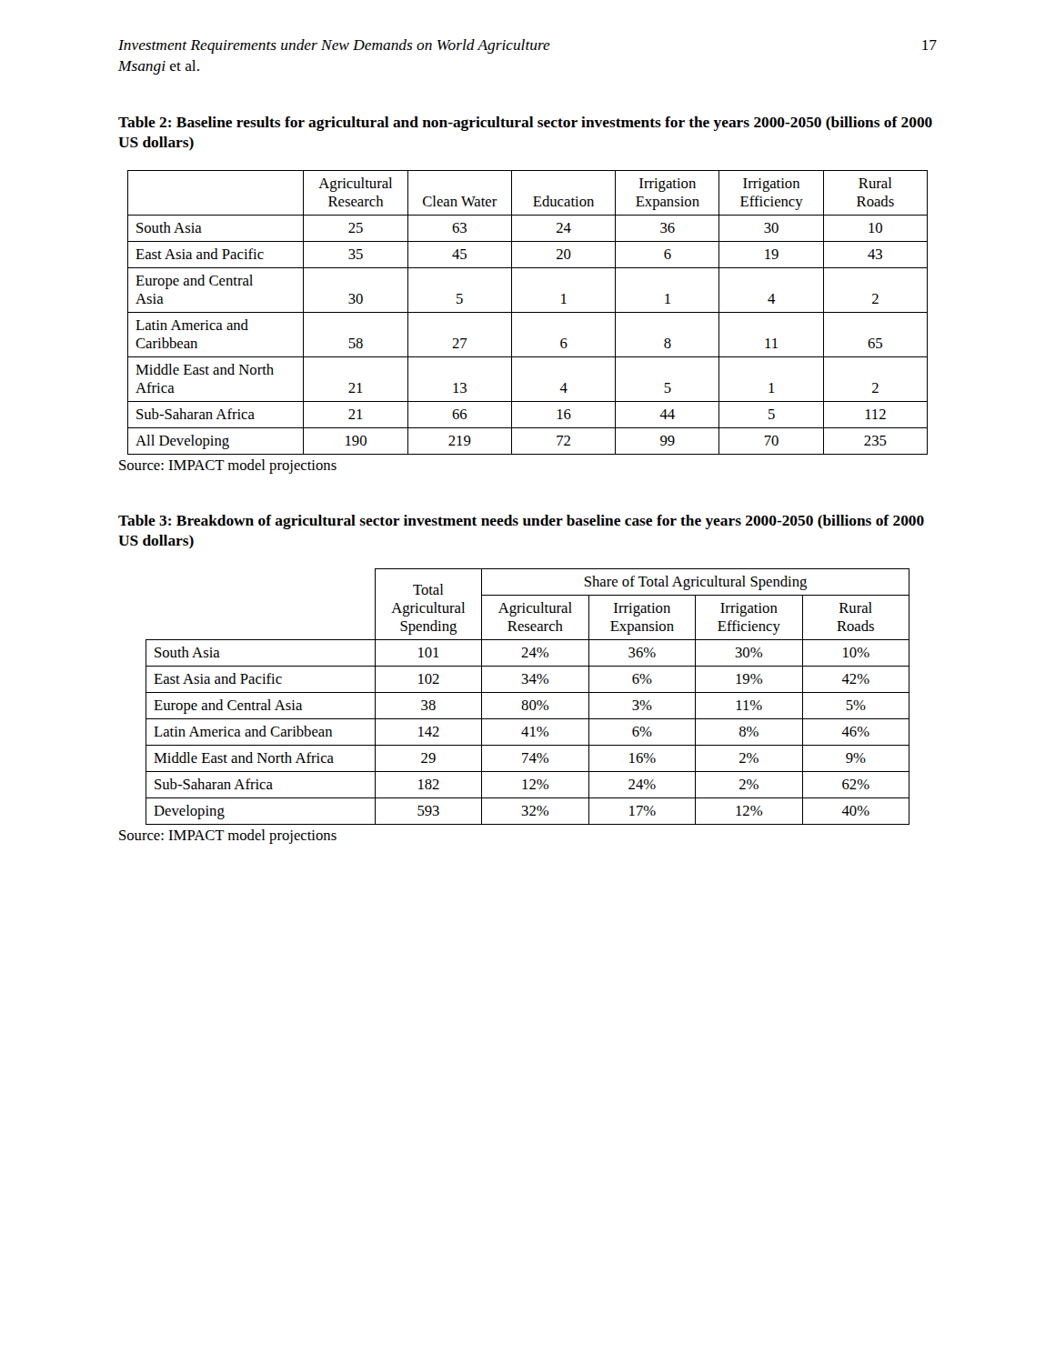Investment Requirements under New Demands on World Agriculture 17
Msangi et al.
Table 2: Baseline results for agricultural and non-agricultural sector investments for the years 2000-2050 (billions of 2000 US dollars)
| | Agricultural Research | Clean Water | Education | Irrigation Expansion | Irrigation Efficiency | Rural Roads |
| --- | --- | --- | --- | --- | --- | --- |
| South Asia | 25 | 63 | 24 | 36 | 30 | 10 |
| East Asia and Pacific | 35 | 45 | 20 | 6 | 19 | 43 |
| Europe and Central Asia | 30 | 5 | 1 | 1 | 4 | 2 |
| Latin America and Caribbean | 58 | 27 | 6 | 8 | 11 | 65 |
| Middle East and North Africa | 21 | 13 | 4 | 5 | 1 | 2 |
| Sub-Saharan Africa | 21 | 66 | 16 | 44 | 5 | 112 |
| All Developing | 190 | 219 | 72 | 99 | 70 | 235 |
Source: IMPACT model projections
Table 3: Breakdown of agricultural sector investment needs under baseline case for the years 2000-2050 (billions of 2000 US dollars)
| | Total Agricultural Spending | Share of Total Agricultural Spending |
| --- | --- | --- |
| | Agricultural Research | Irrigation Expansion | Irrigation Efficiency | Rural Roads |
| South Asia | 101 | 24% | 36% | 30% | 10% |
| East Asia and Pacific | 102 | 34% | 6% | 19% | 42% |
| Europe and Central Asia | 38 | 80% | 3% | 11% | 5% |
| Latin America and Caribbean | 142 | 41% | 6% | 8% | 46% |
| Middle East and North Africa | 29 | 74% | 16% | 2% | 9% |
| Sub-Saharan Africa | 182 | 12% | 24% | 2% | 62% |
| Developing | 593 | 32% | 17% | 12% | 40% |
Source: IMPACT model projections